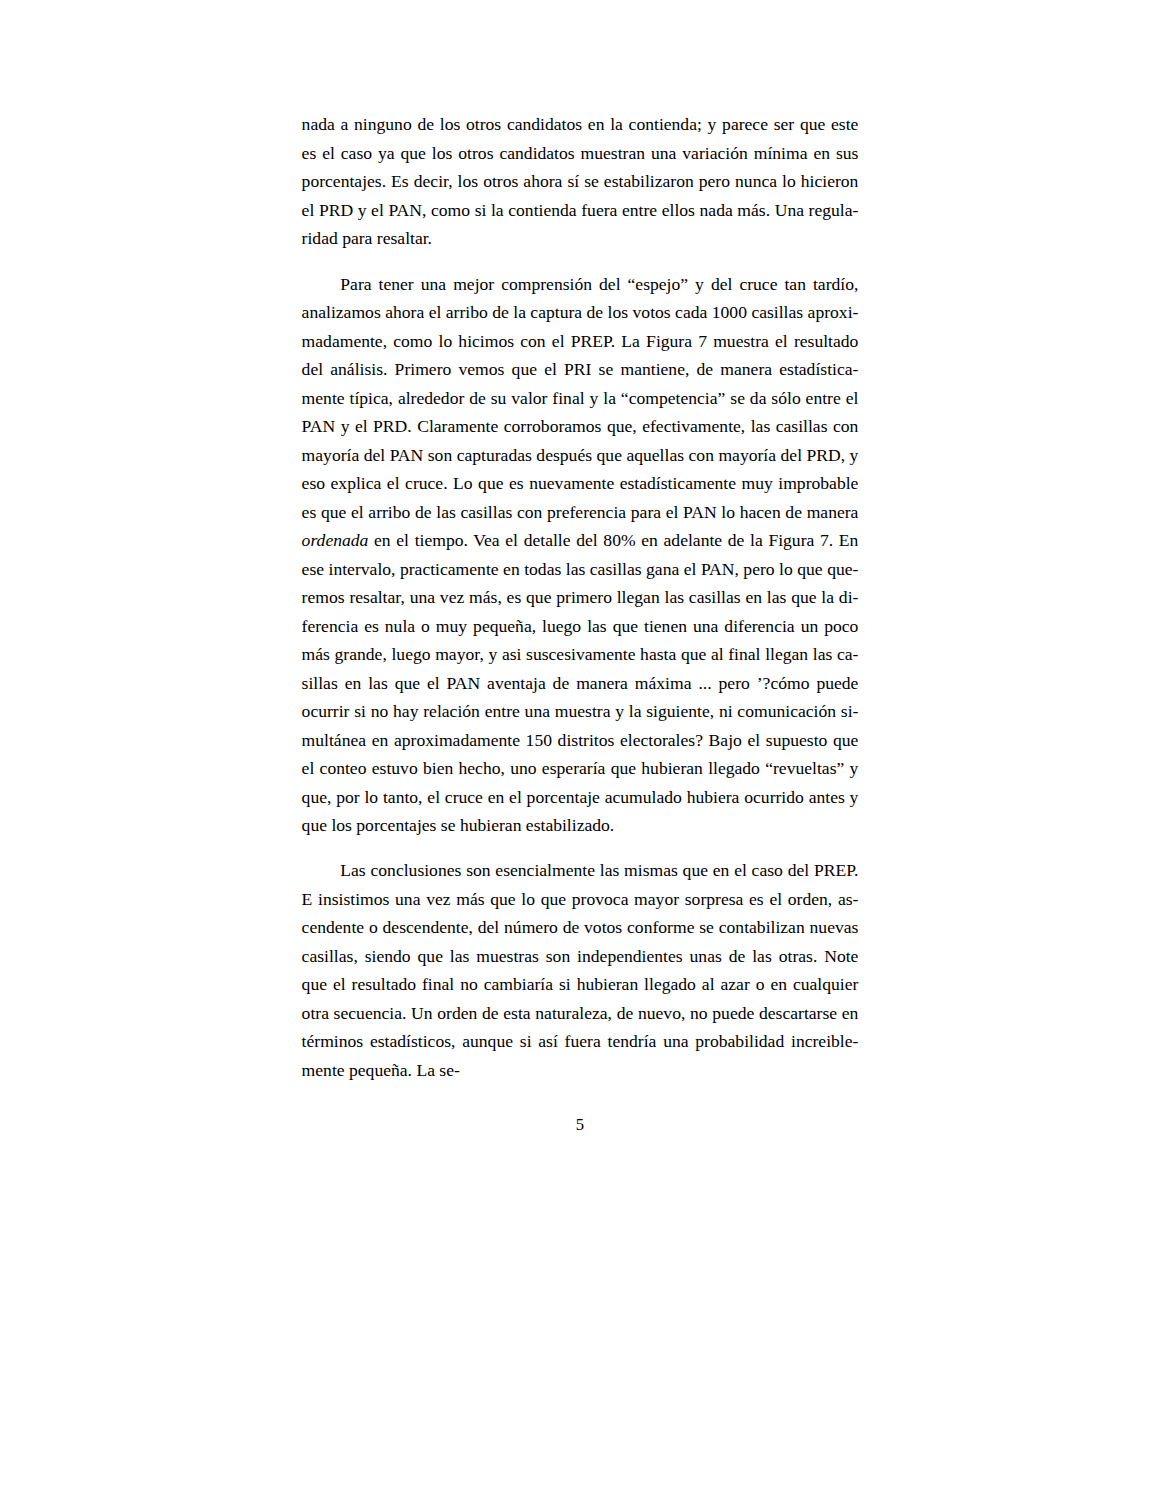nada a ninguno de los otros candidatos en la contienda; y parece ser que este es el caso ya que los otros candidatos muestran una variación mínima en sus porcentajes. Es decir, los otros ahora sí se estabilizaron pero nunca lo hicieron el PRD y el PAN, como si la contienda fuera entre ellos nada más. Una regularidad para resaltar.
Para tener una mejor comprensión del “espejo” y del cruce tan tardío, analizamos ahora el arribo de la captura de los votos cada 1000 casillas aproximadamente, como lo hicimos con el PREP. La Figura 7 muestra el resultado del análisis. Primero vemos que el PRI se mantiene, de manera estadísticamente típica, alrededor de su valor final y la “competencia” se da sólo entre el PAN y el PRD. Claramente corroboramos que, efectivamente, las casillas con mayoría del PAN son capturadas después que aquellas con mayoría del PRD, y eso explica el cruce. Lo que es nuevamente estadísticamente muy improbable es que el arribo de las casillas con preferencia para el PAN lo hacen de manera ordenada en el tiempo. Vea el detalle del 80% en adelante de la Figura 7. En ese intervalo, practicamente en todas las casillas gana el PAN, pero lo que queremos resaltar, una vez más, es que primero llegan las casillas en las que la diferencia es nula o muy pequeña, luego las que tienen una diferencia un poco más grande, luego mayor, y asi suscesivamente hasta que al final llegan las casillas en las que el PAN aventaja de manera máxima ... pero ’?cómo puede ocurrir si no hay relación entre una muestra y la siguiente, ni comunicación simultánea en aproximadamente 150 distritos electorales? Bajo el supuesto que el conteo estuvo bien hecho, uno esperaría que hubieran llegado “revueltas” y que, por lo tanto, el cruce en el porcentaje acumulado hubiera ocurrido antes y que los porcentajes se hubieran estabilizado.
Las conclusiones son esencialmente las mismas que en el caso del PREP. E insistimos una vez más que lo que provoca mayor sorpresa es el orden, ascendente o descendente, del número de votos conforme se contabilizan nuevas casillas, siendo que las muestras son independientes unas de las otras. Note que el resultado final no cambiaría si hubieran llegado al azar o en cualquier otra secuencia. Un orden de esta naturaleza, de nuevo, no puede descartarse en términos estadísticos, aunque si así fuera tendría una probabilidad increiblemente pequeña. La se-
5